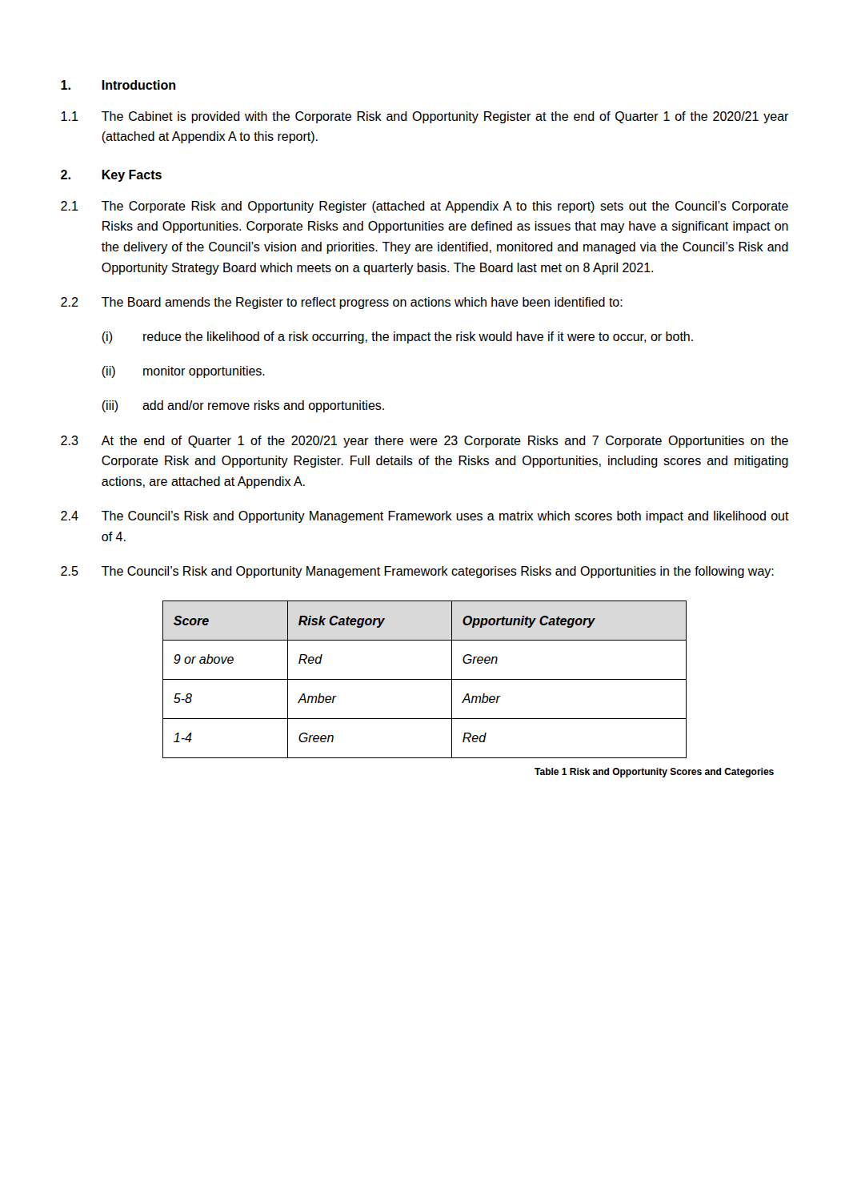1. Introduction
1.1 The Cabinet is provided with the Corporate Risk and Opportunity Register at the end of Quarter 1 of the 2020/21 year (attached at Appendix A to this report).
2. Key Facts
2.1 The Corporate Risk and Opportunity Register (attached at Appendix A to this report) sets out the Council’s Corporate Risks and Opportunities. Corporate Risks and Opportunities are defined as issues that may have a significant impact on the delivery of the Council’s vision and priorities. They are identified, monitored and managed via the Council’s Risk and Opportunity Strategy Board which meets on a quarterly basis. The Board last met on 8 April 2021.
2.2 The Board amends the Register to reflect progress on actions which have been identified to:
(i) reduce the likelihood of a risk occurring, the impact the risk would have if it were to occur, or both.
(ii) monitor opportunities.
(iii) add and/or remove risks and opportunities.
2.3 At the end of Quarter 1 of the 2020/21 year there were 23 Corporate Risks and 7 Corporate Opportunities on the Corporate Risk and Opportunity Register. Full details of the Risks and Opportunities, including scores and mitigating actions, are attached at Appendix A.
2.4 The Council’s Risk and Opportunity Management Framework uses a matrix which scores both impact and likelihood out of 4.
2.5 The Council’s Risk and Opportunity Management Framework categorises Risks and Opportunities in the following way:
| Score | Risk Category | Opportunity Category |
| 9 or above | Red | Green |
| 5-8 | Amber | Amber |
| 1-4 | Green | Red |
Table 1 Risk and Opportunity Scores and Categories